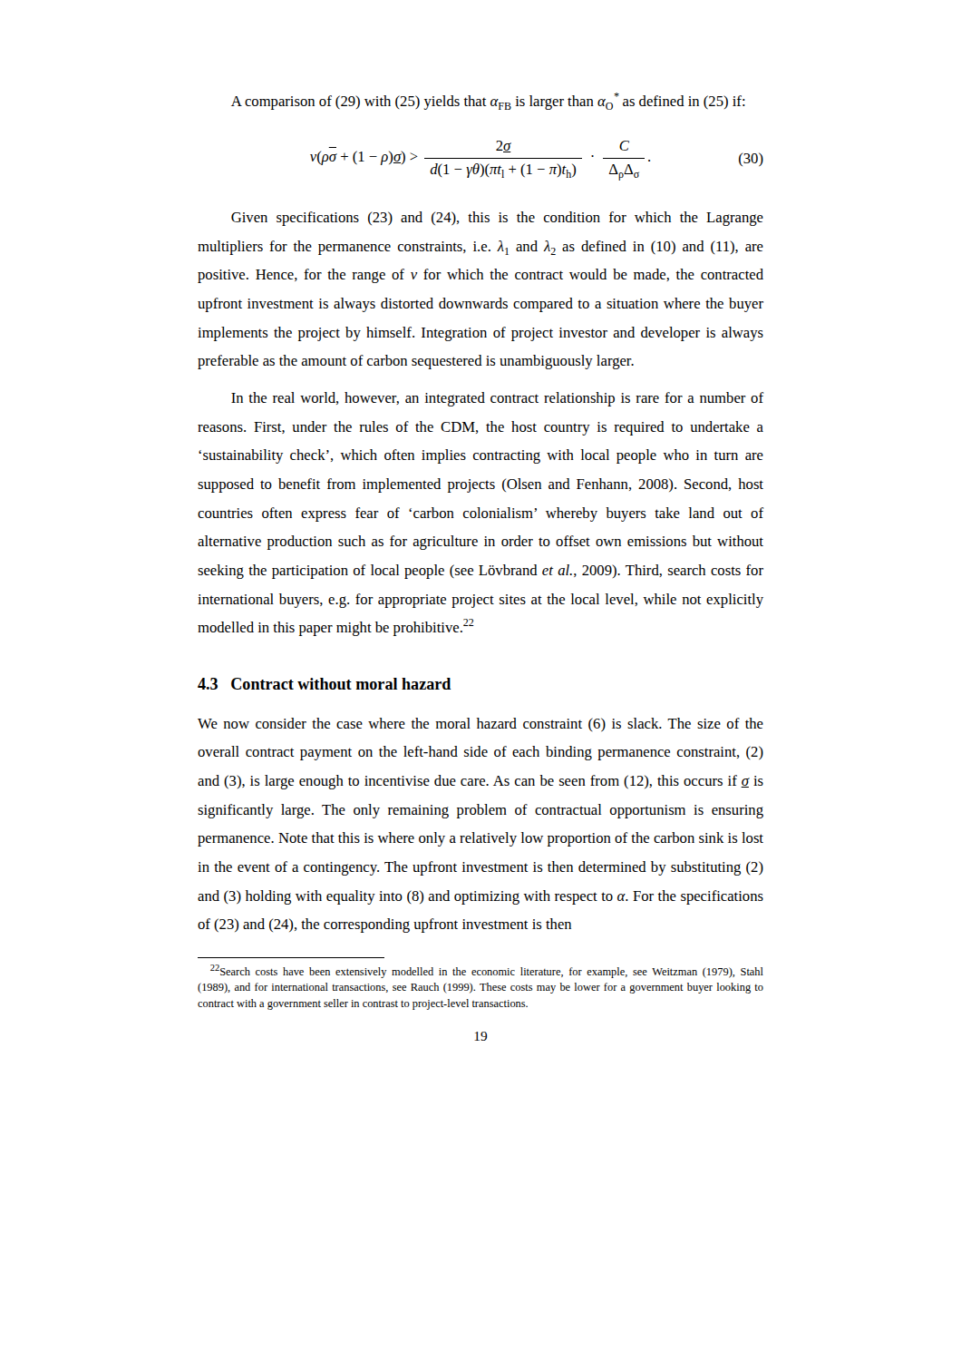A comparison of (29) with (25) yields that αFB is larger than αO* as defined in (25) if:
v(ρσ + (1 − ρ)σ) > 2σ d(1 − γθ)(πtl + (1 − π)th) · C ΔρΔσ .
(30)
Given specifications (23) and (24), this is the condition for which the Lagrange multipliers for the permanence constraints, i.e. λ1 and λ2 as defined in (10) and (11), are positive. Hence, for the range of v for which the contract would be made, the contracted upfront investment is always distorted downwards compared to a situation where the buyer implements the project by himself. Integration of project investor and developer is always preferable as the amount of carbon sequestered is unambiguously larger.
In the real world, however, an integrated contract relationship is rare for a number of reasons. First, under the rules of the CDM, the host country is required to undertake a ‘sustainability check’, which often implies contracting with local people who in turn are supposed to benefit from implemented projects (Olsen and Fenhann, 2008). Second, host countries often express fear of ‘carbon colonialism’ whereby buyers take land out of alternative production such as for agriculture in order to offset own emissions but without seeking the participation of local people (see Lövbrand et al., 2009). Third, search costs for international buyers, e.g. for appropriate project sites at the local level, while not explicitly modelled in this paper might be prohibitive.22
4.3 Contract without moral hazard
We now consider the case where the moral hazard constraint (6) is slack. The size of the overall contract payment on the left-hand side of each binding permanence constraint, (2) and (3), is large enough to incentivise due care. As can be seen from (12), this occurs if σ is significantly large. The only remaining problem of contractual opportunism is ensuring permanence. Note that this is where only a relatively low proportion of the carbon sink is lost in the event of a contingency. The upfront investment is then determined by substituting (2) and (3) holding with equality into (8) and optimizing with respect to α. For the specifications of (23) and (24), the corresponding upfront investment is then
22Search costs have been extensively modelled in the economic literature, for example, see Weitzman (1979), Stahl (1989), and for international transactions, see Rauch (1999). These costs may be lower for a government buyer looking to contract with a government seller in contrast to project-level transactions.
19